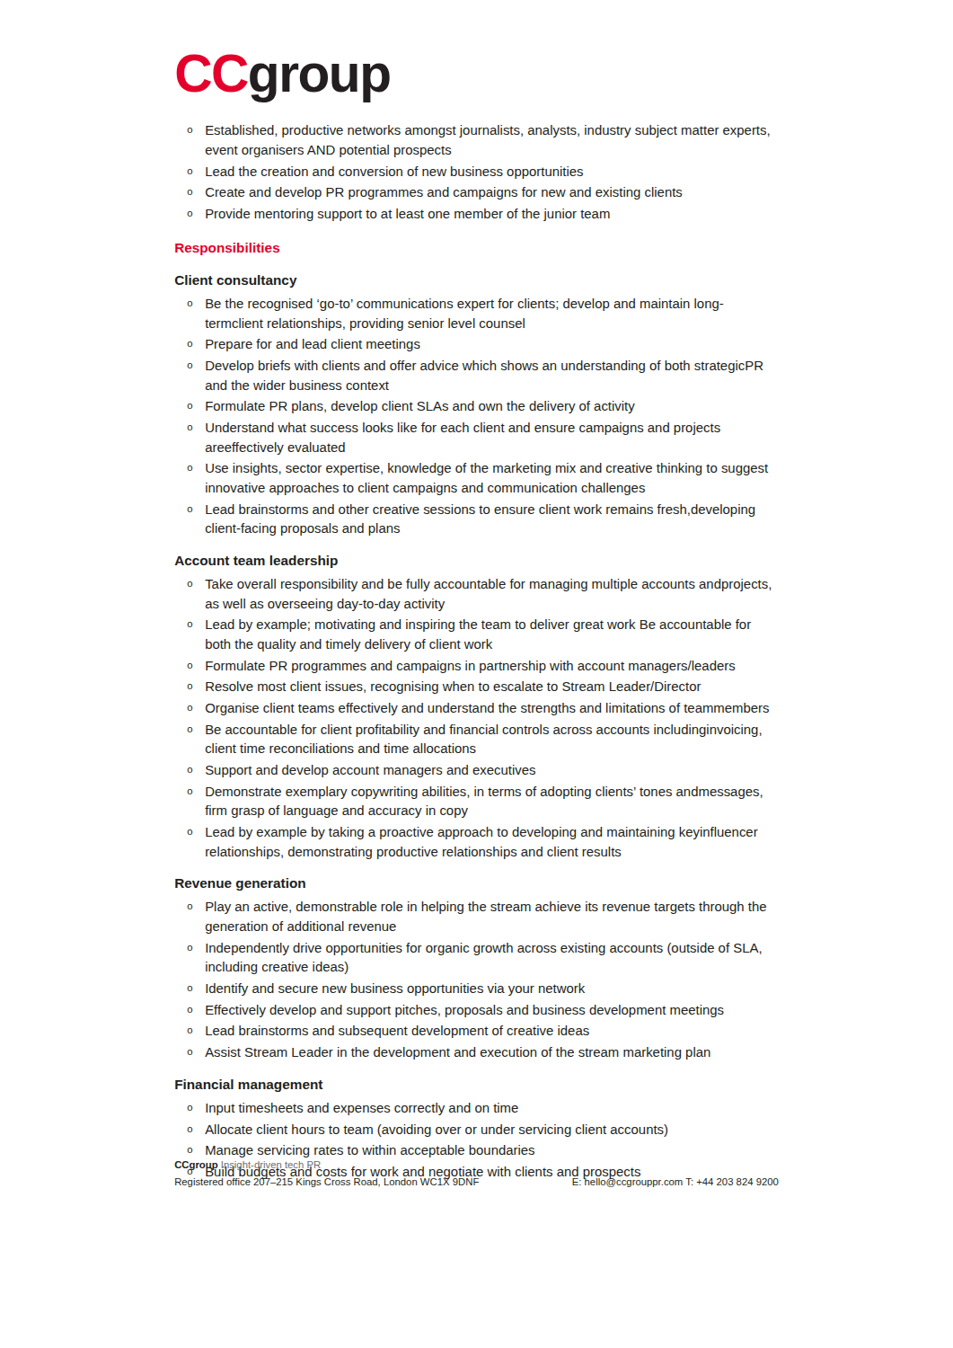CC group
Established, productive networks amongst journalists, analysts, industry subject matter experts, event organisers AND potential prospects
Lead the creation and conversion of new business opportunities
Create and develop PR programmes and campaigns for new and existing clients
Provide mentoring support to at least one member of the junior team
Responsibilities
Client consultancy
Be the recognised ‘go-to’ communications expert for clients; develop and maintain long-termclient relationships, providing senior level counsel
Prepare for and lead client meetings
Develop briefs with clients and offer advice which shows an understanding of both strategicPR and the wider business context
Formulate PR plans, develop client SLAs and own the delivery of activity
Understand what success looks like for each client and ensure campaigns and projects areeffectively evaluated
Use insights, sector expertise, knowledge of the marketing mix and creative thinking to suggest innovative approaches to client campaigns and communication challenges
Lead brainstorms and other creative sessions to ensure client work remains fresh,developing client-facing proposals and plans
Account team leadership
Take overall responsibility and be fully accountable for managing multiple accounts andprojects, as well as overseeing day-to-day activity
Lead by example; motivating and inspiring the team to deliver great work Be accountable for both the quality and timely delivery of client work
Formulate PR programmes and campaigns in partnership with account managers/leaders
Resolve most client issues, recognising when to escalate to Stream Leader/Director
Organise client teams effectively and understand the strengths and limitations of teammembers
Be accountable for client profitability and financial controls across accounts includinginvoicing, client time reconciliations and time allocations
Support and develop account managers and executives
Demonstrate exemplary copywriting abilities, in terms of adopting clients’ tones andmessages, firm grasp of language and accuracy in copy
Lead by example by taking a proactive approach to developing and maintaining keyinfluencer relationships, demonstrating productive relationships and client results
Revenue generation
Play an active, demonstrable role in helping the stream achieve its revenue targets through the generation of additional revenue
Independently drive opportunities for organic growth across existing accounts (outside of SLA, including creative ideas)
Identify and secure new business opportunities via your network
Effectively develop and support pitches, proposals and business development meetings
Lead brainstorms and subsequent development of creative ideas
Assist Stream Leader in the development and execution of the stream marketing plan
Financial management
Input timesheets and expenses correctly and on time
Allocate client hours to team (avoiding over or under servicing client accounts)
Manage servicing rates to within acceptable boundaries
Build budgets and costs for work and negotiate with clients and prospects
CCgroup Insight-driven tech PR
Registered office 207–215 Kings Cross Road, London WC1X 9DNF
E: hello@ccgrouppr.com T: +44 203 824 9200